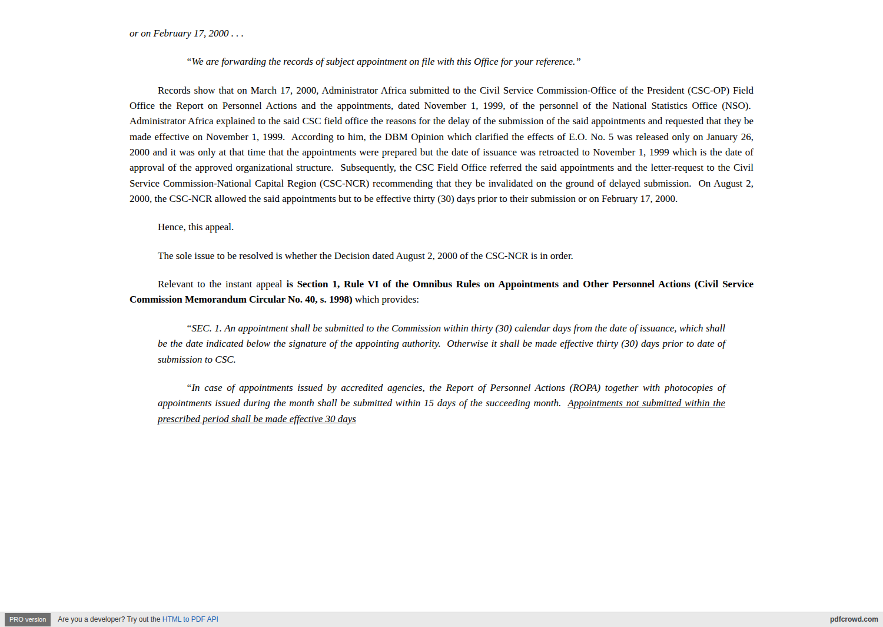or on February 17, 2000 . . .
“We are forwarding the records of subject appointment on file with this Office for your reference.”
Records show that on March 17, 2000, Administrator Africa submitted to the Civil Service Commission-Office of the President (CSC-OP) Field Office the Report on Personnel Actions and the appointments, dated November 1, 1999, of the personnel of the National Statistics Office (NSO). Administrator Africa explained to the said CSC field office the reasons for the delay of the submission of the said appointments and requested that they be made effective on November 1, 1999. According to him, the DBM Opinion which clarified the effects of E.O. No. 5 was released only on January 26, 2000 and it was only at that time that the appointments were prepared but the date of issuance was retroacted to November 1, 1999 which is the date of approval of the approved organizational structure. Subsequently, the CSC Field Office referred the said appointments and the letter-request to the Civil Service Commission-National Capital Region (CSC-NCR) recommending that they be invalidated on the ground of delayed submission. On August 2, 2000, the CSC-NCR allowed the said appointments but to be effective thirty (30) days prior to their submission or on February 17, 2000.
Hence, this appeal.
The sole issue to be resolved is whether the Decision dated August 2, 2000 of the CSC-NCR is in order.
Relevant to the instant appeal is Section 1, Rule VI of the Omnibus Rules on Appointments and Other Personnel Actions (Civil Service Commission Memorandum Circular No. 40, s. 1998) which provides:
“SEC. 1. An appointment shall be submitted to the Commission within thirty (30) calendar days from the date of issuance, which shall be the date indicated below the signature of the appointing authority. Otherwise it shall be made effective thirty (30) days prior to date of submission to CSC.
“In case of appointments issued by accredited agencies, the Report of Personnel Actions (ROPA) together with photocopies of appointments issued during the month shall be submitted within 15 days of the succeeding month. Appointments not submitted within the prescribed period shall be made effective 30 days
PRO version Are you a developer? Try out the HTML to PDF API pdfcrowd.com